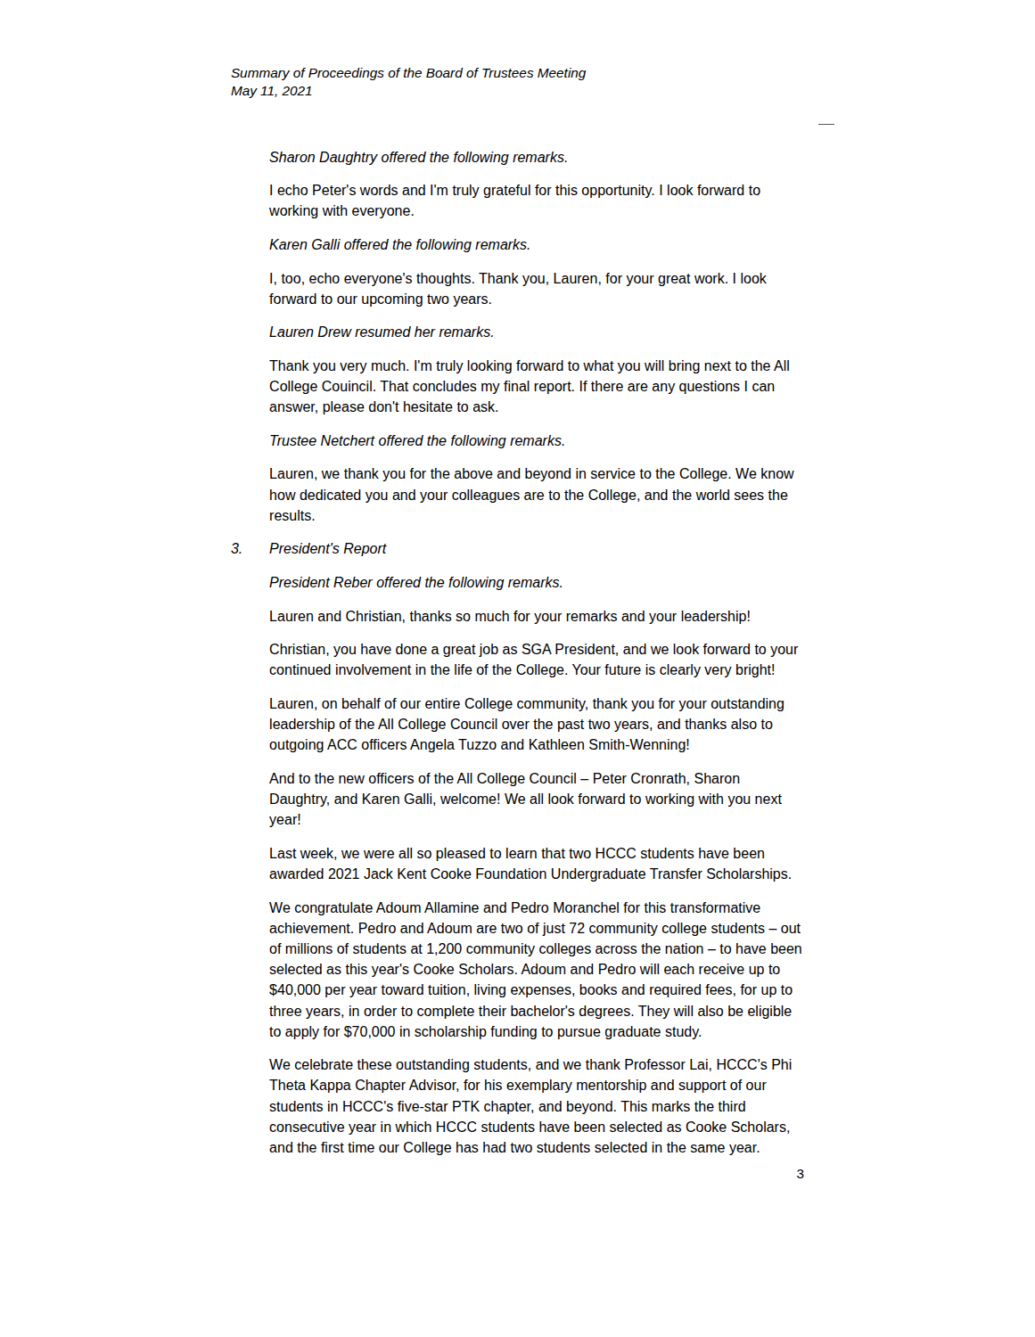Summary of Proceedings of the Board of Trustees Meeting
May 11, 2021
Sharon Daughtry offered the following remarks.
I echo Peter's words and I'm truly grateful for this opportunity. I look forward to working with everyone.
Karen Galli offered the following remarks.
I, too, echo everyone's thoughts. Thank you, Lauren, for your great work. I look forward to our upcoming two years.
Lauren Drew resumed her remarks.
Thank you very much. I'm truly looking forward to what you will bring next to the All College Couincil. That concludes my final report. If there are any questions I can answer, please don't hesitate to ask.
Trustee Netchert offered the following remarks.
Lauren, we thank you for the above and beyond in service to the College. We know how dedicated you and your colleagues are to the College, and the world sees the results.
3. President's Report
President Reber offered the following remarks.
Lauren and Christian, thanks so much for your remarks and your leadership!
Christian, you have done a great job as SGA President, and we look forward to your continued involvement in the life of the College. Your future is clearly very bright!
Lauren, on behalf of our entire College community, thank you for your outstanding leadership of the All College Council over the past two years, and thanks also to outgoing ACC officers Angela Tuzzo and Kathleen Smith-Wenning!
And to the new officers of the All College Council – Peter Cronrath, Sharon Daughtry, and Karen Galli, welcome! We all look forward to working with you next year!
Last week, we were all so pleased to learn that two HCCC students have been awarded 2021 Jack Kent Cooke Foundation Undergraduate Transfer Scholarships.
We congratulate Adoum Allamine and Pedro Moranchel for this transformative achievement. Pedro and Adoum are two of just 72 community college students – out of millions of students at 1,200 community colleges across the nation – to have been selected as this year's Cooke Scholars. Adoum and Pedro will each receive up to $40,000 per year toward tuition, living expenses, books and required fees, for up to three years, in order to complete their bachelor's degrees. They will also be eligible to apply for $70,000 in scholarship funding to pursue graduate study.
We celebrate these outstanding students, and we thank Professor Lai, HCCC's Phi Theta Kappa Chapter Advisor, for his exemplary mentorship and support of our students in HCCC's five-star PTK chapter, and beyond. This marks the third consecutive year in which HCCC students have been selected as Cooke Scholars, and the first time our College has had two students selected in the same year.
3